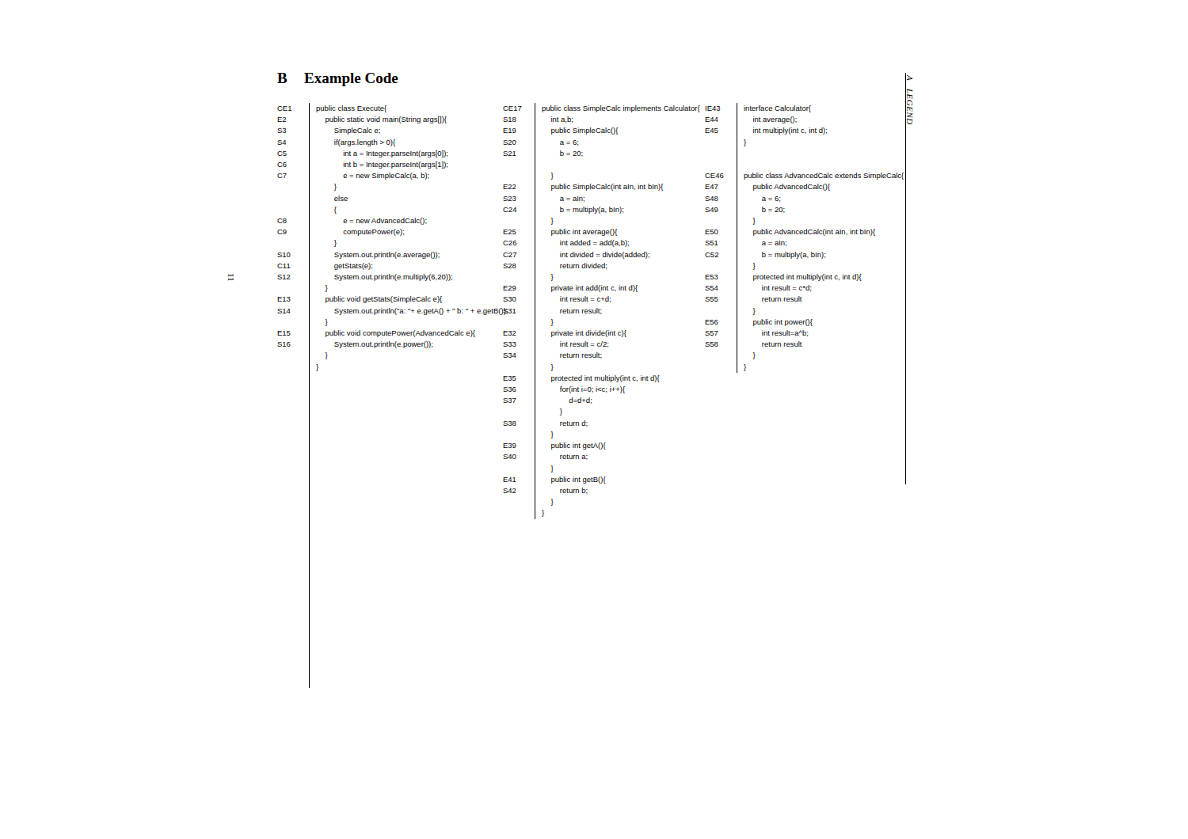A
LEGEND
11
BExample Code
| CE1 | | public class Execute{ |
| E2 | | public static void main(String args[]){ |
| S3 | | SimpleCalc e; |
| S4 | | if(args.length > 0){ |
| C5 | | int a = Integer.parseInt(args[0]); |
| C6 | | int b = Integer.parseInt(args[1]); |
| C7 | | e = new SimpleCalc(a, b); |
| | | } |
| | | else |
| | | { |
| C8 | | e = new AdvancedCalc(); |
| C9 | | computePower(e); |
| | | } |
| S10 | | System.out.println(e.average()); |
| C11 | | getStats(e); |
| S12 | | System.out.println(e.multiply(6,20)); |
| | | } |
| E13 | | public void getStats(SimpleCalc e){ |
| S14 | | System.out.println("a: "+ e.getA() + " b: " + e.getB()); |
| | | } |
| E15 | | public void computePower(AdvancedCalc e){ |
| S16 | | System.out.println(e.power()); |
| | | } |
| | | } |
| CE17 | | public class SimpleCalc implements Calculator{ |
| S18 | | int a,b; |
| E19 | | public SimpleCalc(){ |
| S20 | | a = 6; |
| S21 | | b = 20; |
| | | } |
| E22 | | public SimpleCalc(int aIn, int bIn){ |
| S23 | | a = aIn; |
| C24 | | b = multiply(a, bIn); |
| | | } |
| E25 | | public int average(){ |
| C26 | | int added = add(a,b); |
| C27 | | int divided = divide(added); |
| S28 | | return divided; |
| | | } |
| E29 | | private int add(int c, int d){ |
| S30 | | int result = c+d; |
| S31 | | return result; |
| | | } |
| E32 | | private int divide(int c){ |
| S33 | | int result = c/2; |
| S34 | | return result; |
| | | } |
| E35 | | protected int multiply(int c, int d){ |
| S36 | | for(int i=0; i<c; i++){ |
| S37 | | d=d+d; |
| | | } |
| S38 | | return d; |
| | | } |
| E39 | | public int getA(){ |
| S40 | | return a; |
| | | } |
| E41 | | public int getB(){ |
| S42 | | return b; |
| | | } |
| | | } |
| IE43 | | interface Calculator{ |
| E44 | | int average(); |
| E45 | | int multiply(int c, int d); |
| | | } |
| CE46 | | public class AdvancedCalc extends SimpleCalc{ |
| E47 | | public AdvancedCalc(){ |
| S48 | | a = 6; |
| S49 | | b = 20; |
| | | } |
| E50 | | public AdvancedCalc(int aIn, int bIn){ |
| S51 | | a = aIn; |
| C52 | | b = multiply(a, bIn); |
| | | } |
| E53 | | protected int multiply(int c, int d){ |
| S54 | | int result = c*d; |
| S55 | | return result |
| | | } |
| E56 | | public int power(){ |
| S57 | | int result=a^b; |
| S58 | | return result |
| | | } |
| | | } |